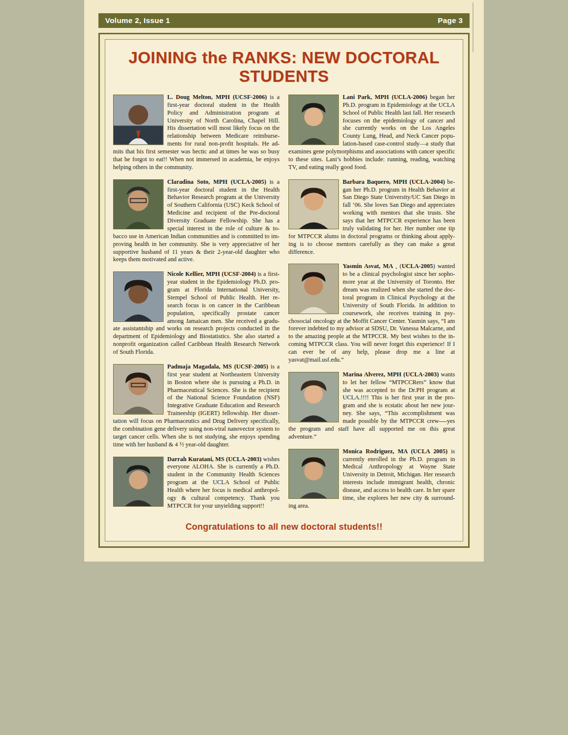Volume 2, Issue 1 Page 3
JOINING the RANKS: NEW DOCTORAL STUDENTS
L. Doug Melton, MPH (UCSF-2006) is a first-year doctoral student in the Health Policy and Administration program at University of North Carolina, Chapel Hill. His dissertation will most likely focus on the relationship between Medicare reimbursements for rural non-profit hospitals. He admits that his first semester was hectic and at times he was so busy that he forgot to eat!! When not immersed in academia, he enjoys helping others in the community.
Claradina Soto, MPH (UCLA-2005) is a first-year doctoral student in the Health Behavior Research program at the University of Southern California (USC) Keck School of Medicine and recipient of the Pre-doctoral Diversity Graduate Fellowship. She has a special interest in the role of culture & tobacco use in American Indian communities and is committed to improving health in her community. She is very appreciative of her supportive husband of 11 years & their 2-year-old daughter who keeps them motivated and active.
Nicole Kellier, MPH (UCSF-2004) is a first-year student in the Epidemiology Ph.D. program at Florida International University, Stempel School of Public Health. Her research focus is on cancer in the Caribbean population, specifically prostate cancer among Jamaican men. She received a graduate assistantship and works on research projects conducted in the department of Epidemiology and Biostatistics. She also started a nonprofit organization called Caribbean Health Research Network of South Florida.
Padmaja Magadala, MS (UCSF-2005) is a first year student at Northeastern University in Boston where she is pursuing a Ph.D. in Pharmaceutical Sciences. She is the recipient of the National Science Foundation (NSF) Integrative Graduate Education and Research Traineeship (IGERT) fellowship. Her dissertation will focus on Pharmaceutics and Drug Delivery specifically, the combination gene delivery using non-viral nanovector system to target cancer cells. When she is not studying, she enjoys spending time with her husband & 4 ½ year-old daughter.
Darrah Kuratani, MS (UCLA-2003) wishes everyone ALOHA. She is currently a Ph.D. student in the Community Health Sciences program at the UCLA School of Public Health where her focus is medical anthropology & cultural competency. Thank you MTPCCR for your unyielding support!!
Lani Park, MPH (UCLA-2006) began her Ph.D. program in Epidemiology at the UCLA School of Public Health last fall. Her research focuses on the epidemiology of cancer and she currently works on the Los Angeles County Lung, Head, and Neck Cancer population-based case-control study—a study that examines gene polymorphisms and associations with cancer specific to these sites. Lani’s hobbies include: running, reading, watching TV, and eating really good food.
Barbara Baquero, MPH (UCLA-2004) began her Ph.D. program in Health Behavior at San Diego State University/UC San Diego in fall ‘06. She loves San Diego and appreciates working with mentors that she trusts. She says that her MTPCCR experience has been truly validating for her. Her number one tip for MTPCCR alums in doctoral programs or thinking about applying is to choose mentors carefully as they can make a great difference.
Yasmin Asvat, MA , (UCLA-2005) wanted to be a clinical psychologist since her sophomore year at the University of Toronto. Her dream was realized when she started the doctoral program in Clinical Psychology at the University of South Florida. In addition to coursework, she receives training in psychosocial oncology at the Moffit Cancer Center. Yasmin says, “I am forever indebted to my advisor at SDSU, Dr. Vanessa Malcarne, and to the amazing people at the MTPCCR. My best wishes to the incoming MTPCCR class. You will never forget this experience! If I can ever be of any help, please drop me a line at yasvat@mail.usf.edu.”
Marina Alverez, MPH (UCLA-2003) wants to let her fellow “MTPCCRers” know that she was accepted to the Dr.PH program at UCLA.!!!! This is her first year in the program and she is ecstatic about her new journey. She says, “This accomplishment was made possible by the MTPCCR crew----yes the program and staff have all supported me on this great adventure.”
Monica Rodriguez, MA (UCLA 2005) is currently enrolled in the Ph.D. program in Medical Anthropology at Wayne State University in Detroit, Michigan. Her research interests include immigrant health, chronic disease, and access to health care. In her spare time, she explores her new city & surrounding area.
Congratulations to all new doctoral students!!